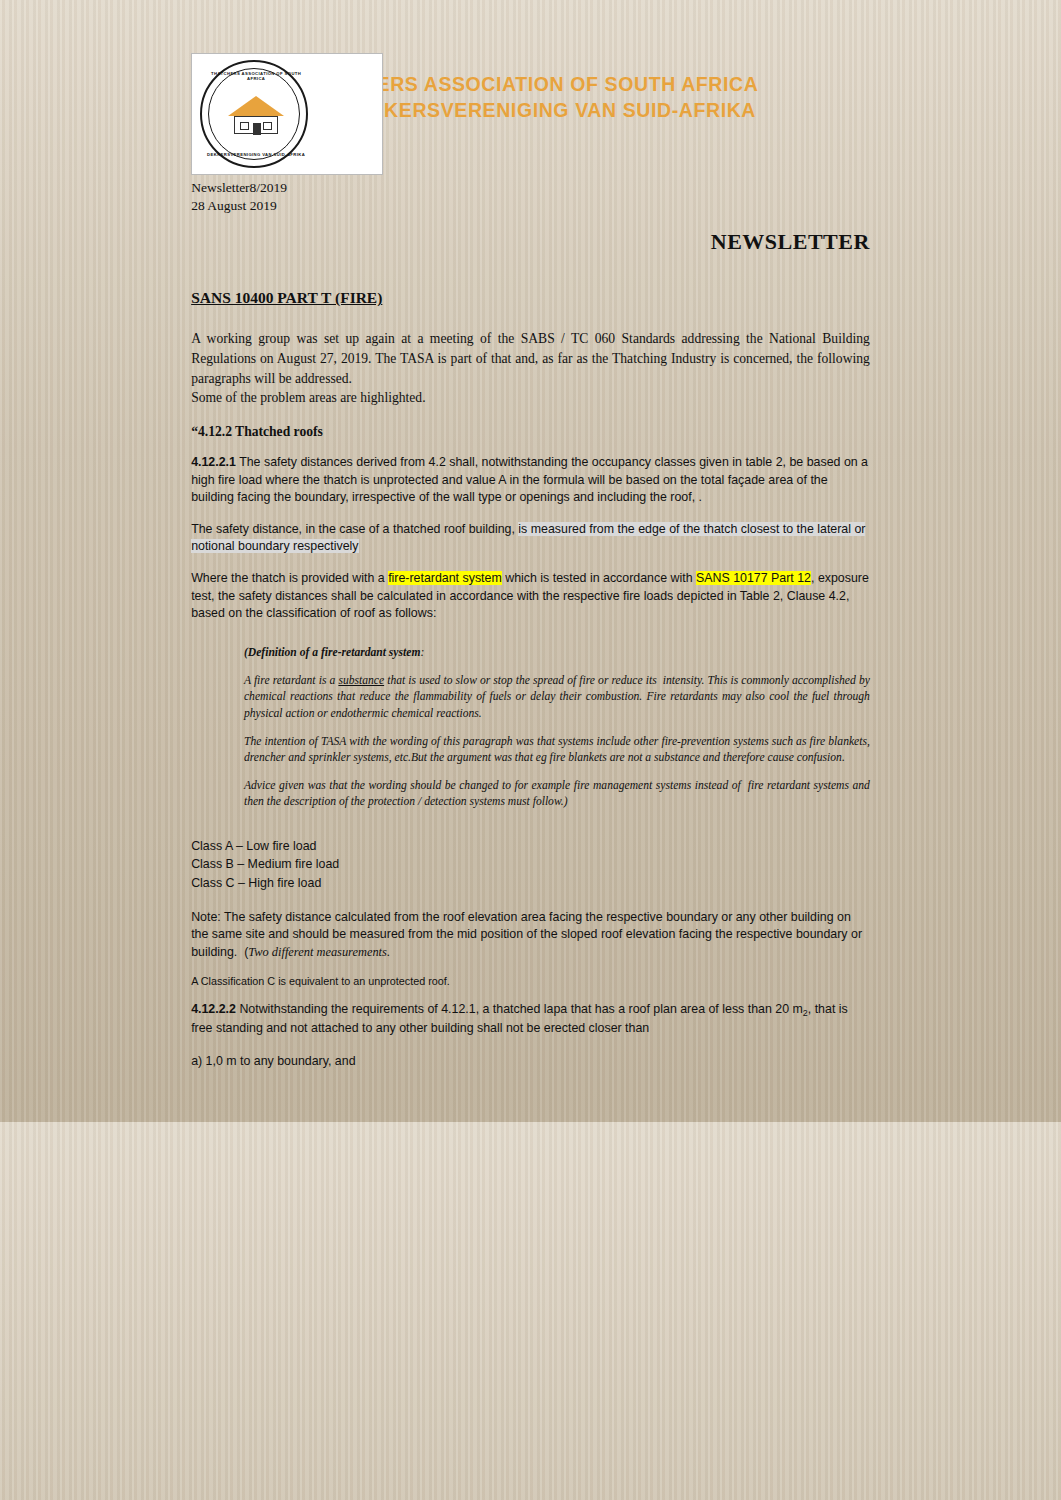Thatchers Association of South Africa
Dekkersvereniging van Suid-Afrika
’CHERS ASSOCIATION OF SOUTH AFRICA
DEKKERSVERENIGING VAN SUID-AFRIKA
Newsletter8/2019
28 August 2019
NEWSLETTER
SANS 10400 PART T (FIRE)
A working group was set up again at a meeting of the SABS / TC 060 Standards addressing the National Building Regulations on August 27, 2019. The TASA is part of that and, as far as the Thatching Industry is concerned, the following paragraphs will be addressed.
Some of the problem areas are highlighted.
“4.12.2 Thatched roofs
4.12.2.1 The safety distances derived from 4.2 shall, notwithstanding the occupancy classes given in table 2, be based on a high fire load where the thatch is unprotected and value A in the formula will be based on the total façade area of the building facing the boundary, irrespective of the wall type or openings and including the roof, .
The safety distance, in the case of a thatched roof building, is measured from the edge of the thatch closest to the lateral or notional boundary respectively
Where the thatch is provided with a fire-retardant system which is tested in accordance with SANS 10177 Part 12, exposure test, the safety distances shall be calculated in accordance with the respective fire loads depicted in Table 2, Clause 4.2, based on the classification of roof as follows:
(Definition of a fire-retardant system:
A fire retardant is a substance that is used to slow or stop the spread of fire or reduce its intensity. This is commonly accomplished by chemical reactions that reduce the flammability of fuels or delay their combustion. Fire retardants may also cool the fuel through physical action or endothermic chemical reactions.
The intention of TASA with the wording of this paragraph was that systems include other fire-prevention systems such as fire blankets, drencher and sprinkler systems, etc.But the argument was that eg fire blankets are not a substance and therefore cause confusion.
Advice given was that the wording should be changed to for example fire management systems instead of fire retardant systems and then the description of the protection / detection systems must follow.)
Class A – Low fire load
Class B – Medium fire load
Class C – High fire load
Note: The safety distance calculated from the roof elevation area facing the respective boundary or any other building on the same site and should be measured from the mid position of the sloped roof elevation facing the respective boundary or building. (Two different measurements.
A Classification C is equivalent to an unprotected roof.
4.12.2.2 Notwithstanding the requirements of 4.12.1, a thatched lapa that has a roof plan area of less than 20 m2, that is free standing and not attached to any other building shall not be erected closer than
a) 1,0 m to any boundary, and